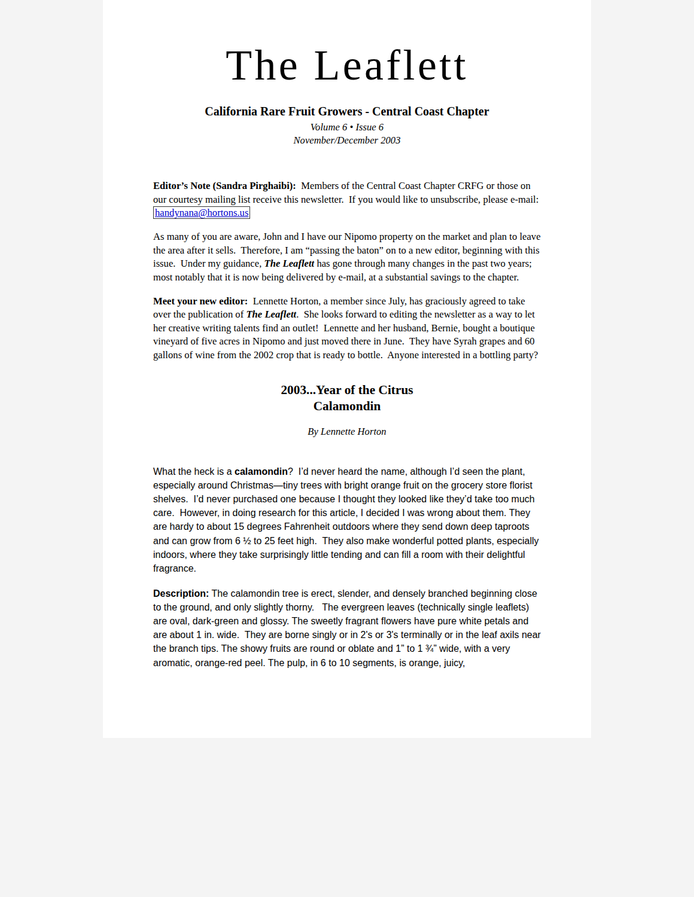The Leaflett
California Rare Fruit Growers - Central Coast Chapter
Volume 6 • Issue 6
November/December 2003
Editor’s Note (Sandra Pirghaibi): Members of the Central Coast Chapter CRFG or those on our courtesy mailing list receive this newsletter. If you would like to unsubscribe, please e-mail: handynana@hortons.us
As many of you are aware, John and I have our Nipomo property on the market and plan to leave the area after it sells. Therefore, I am “passing the baton” on to a new editor, beginning with this issue. Under my guidance, The Leaflett has gone through many changes in the past two years; most notably that it is now being delivered by e-mail, at a substantial savings to the chapter.
Meet your new editor: Lennette Horton, a member since July, has graciously agreed to take over the publication of The Leaflett. She looks forward to editing the newsletter as a way to let her creative writing talents find an outlet! Lennette and her husband, Bernie, bought a boutique vineyard of five acres in Nipomo and just moved there in June. They have Syrah grapes and 60 gallons of wine from the 2002 crop that is ready to bottle. Anyone interested in a bottling party?
2003...Year of the Citrus
Calamondin
By Lennette Horton
What the heck is a calamondin? I’d never heard the name, although I’d seen the plant, especially around Christmas—tiny trees with bright orange fruit on the grocery store florist shelves. I’d never purchased one because I thought they looked like they’d take too much care. However, in doing research for this article, I decided I was wrong about them. They are hardy to about 15 degrees Fahrenheit outdoors where they send down deep taproots and can grow from 6 ½ to 25 feet high. They also make wonderful potted plants, especially indoors, where they take surprisingly little tending and can fill a room with their delightful fragrance.
Description: The calamondin tree is erect, slender, and densely branched beginning close to the ground, and only slightly thorny. The evergreen leaves (technically single leaflets) are oval, dark-green and glossy. The sweetly fragrant flowers have pure white petals and are about 1 in. wide. They are borne singly or in 2's or 3's terminally or in the leaf axils near the branch tips. The showy fruits are round or oblate and 1” to 1 ¾” wide, with a very aromatic, orange-red peel. The pulp, in 6 to 10 segments, is orange, juicy,